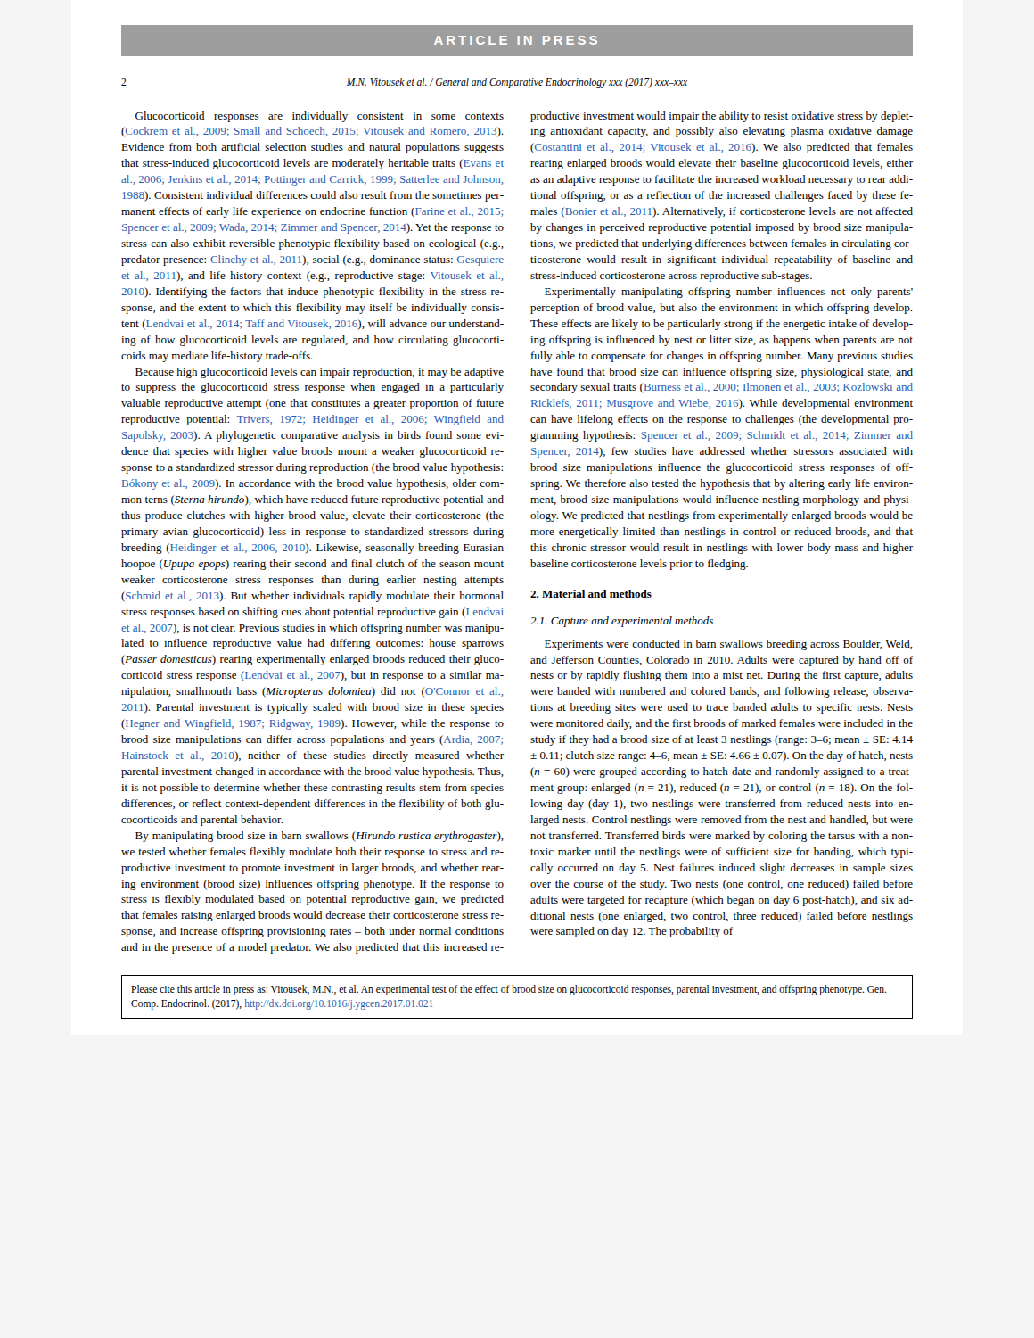ARTICLE IN PRESS
2
M.N. Vitousek et al. / General and Comparative Endocrinology xxx (2017) xxx–xxx
Glucocorticoid responses are individually consistent in some contexts (Cockrem et al., 2009; Small and Schoech, 2015; Vitousek and Romero, 2013). Evidence from both artificial selection studies and natural populations suggests that stress-induced glucocorticoid levels are moderately heritable traits (Evans et al., 2006; Jenkins et al., 2014; Pottinger and Carrick, 1999; Satterlee and Johnson, 1988). Consistent individual differences could also result from the sometimes permanent effects of early life experience on endocrine function (Farine et al., 2015; Spencer et al., 2009; Wada, 2014; Zimmer and Spencer, 2014). Yet the response to stress can also exhibit reversible phenotypic flexibility based on ecological (e.g., predator presence: Clinchy et al., 2011), social (e.g., dominance status: Gesquiere et al., 2011), and life history context (e.g., reproductive stage: Vitousek et al., 2010). Identifying the factors that induce phenotypic flexibility in the stress response, and the extent to which this flexibility may itself be individually consistent (Lendvai et al., 2014; Taff and Vitousek, 2016), will advance our understanding of how glucocorticoid levels are regulated, and how circulating glucocorticoids may mediate life-history trade-offs.
Because high glucocorticoid levels can impair reproduction, it may be adaptive to suppress the glucocorticoid stress response when engaged in a particularly valuable reproductive attempt (one that constitutes a greater proportion of future reproductive potential: Trivers, 1972; Heidinger et al., 2006; Wingfield and Sapolsky, 2003). A phylogenetic comparative analysis in birds found some evidence that species with higher value broods mount a weaker glucocorticoid response to a standardized stressor during reproduction (the brood value hypothesis: Bókony et al., 2009). In accordance with the brood value hypothesis, older common terns (Sterna hirundo), which have reduced future reproductive potential and thus produce clutches with higher brood value, elevate their corticosterone (the primary avian glucocorticoid) less in response to standardized stressors during breeding (Heidinger et al., 2006, 2010). Likewise, seasonally breeding Eurasian hoopoe (Upupa epops) rearing their second and final clutch of the season mount weaker corticosterone stress responses than during earlier nesting attempts (Schmid et al., 2013). But whether individuals rapidly modulate their hormonal stress responses based on shifting cues about potential reproductive gain (Lendvai et al., 2007), is not clear. Previous studies in which offspring number was manipulated to influence reproductive value had differing outcomes: house sparrows (Passer domesticus) rearing experimentally enlarged broods reduced their glucocorticoid stress response (Lendvai et al., 2007), but in response to a similar manipulation, smallmouth bass (Micropterus dolomieu) did not (O'Connor et al., 2011). Parental investment is typically scaled with brood size in these species (Hegner and Wingfield, 1987; Ridgway, 1989). However, while the response to brood size manipulations can differ across populations and years (Ardia, 2007; Hainstock et al., 2010), neither of these studies directly measured whether parental investment changed in accordance with the brood value hypothesis. Thus, it is not possible to determine whether these contrasting results stem from species differences, or reflect context-dependent differences in the flexibility of both glucocorticoids and parental behavior.
By manipulating brood size in barn swallows (Hirundo rustica erythrogaster), we tested whether females flexibly modulate both their response to stress and reproductive investment to promote investment in larger broods, and whether rearing environment (brood size) influences offspring phenotype. If the response to stress is flexibly modulated based on potential reproductive gain, we predicted that females raising enlarged broods would decrease their corticosterone stress response, and increase offspring provisioning rates – both under normal conditions and in the presence of a model predator. We also predicted that this increased reproductive investment would impair the ability to resist oxidative stress by depleting antioxidant capacity, and possibly also elevating plasma oxidative damage (Costantini et al., 2014; Vitousek et al., 2016). We also predicted that females rearing enlarged broods would elevate their baseline glucocorticoid levels, either as an adaptive response to facilitate the increased workload necessary to rear additional offspring, or as a reflection of the increased challenges faced by these females (Bonier et al., 2011). Alternatively, if corticosterone levels are not affected by changes in perceived reproductive potential imposed by brood size manipulations, we predicted that underlying differences between females in circulating corticosterone would result in significant individual repeatability of baseline and stress-induced corticosterone across reproductive sub-stages.
Experimentally manipulating offspring number influences not only parents' perception of brood value, but also the environment in which offspring develop. These effects are likely to be particularly strong if the energetic intake of developing offspring is influenced by nest or litter size, as happens when parents are not fully able to compensate for changes in offspring number. Many previous studies have found that brood size can influence offspring size, physiological state, and secondary sexual traits (Burness et al., 2000; Ilmonen et al., 2003; Kozlowski and Ricklefs, 2011; Musgrove and Wiebe, 2016). While developmental environment can have lifelong effects on the response to challenges (the developmental programming hypothesis: Spencer et al., 2009; Schmidt et al., 2014; Zimmer and Spencer, 2014), few studies have addressed whether stressors associated with brood size manipulations influence the glucocorticoid stress responses of offspring. We therefore also tested the hypothesis that by altering early life environment, brood size manipulations would influence nestling morphology and physiology. We predicted that nestlings from experimentally enlarged broods would be more energetically limited than nestlings in control or reduced broods, and that this chronic stressor would result in nestlings with lower body mass and higher baseline corticosterone levels prior to fledging.
2. Material and methods
2.1. Capture and experimental methods
Experiments were conducted in barn swallows breeding across Boulder, Weld, and Jefferson Counties, Colorado in 2010. Adults were captured by hand off of nests or by rapidly flushing them into a mist net. During the first capture, adults were banded with numbered and colored bands, and following release, observations at breeding sites were used to trace banded adults to specific nests. Nests were monitored daily, and the first broods of marked females were included in the study if they had a brood size of at least 3 nestlings (range: 3–6; mean ± SE: 4.14 ± 0.11; clutch size range: 4–6, mean ± SE: 4.66 ± 0.07). On the day of hatch, nests (n = 60) were grouped according to hatch date and randomly assigned to a treatment group: enlarged (n = 21), reduced (n = 21), or control (n = 18). On the following day (day 1), two nestlings were transferred from reduced nests into enlarged nests. Control nestlings were removed from the nest and handled, but were not transferred. Transferred birds were marked by coloring the tarsus with a non-toxic marker until the nestlings were of sufficient size for banding, which typically occurred on day 5. Nest failures induced slight decreases in sample sizes over the course of the study. Two nests (one control, one reduced) failed before adults were targeted for recapture (which began on day 6 post-hatch), and six additional nests (one enlarged, two control, three reduced) failed before nestlings were sampled on day 12. The probability of
Please cite this article in press as: Vitousek, M.N., et al. An experimental test of the effect of brood size on glucocorticoid responses, parental investment, and offspring phenotype. Gen. Comp. Endocrinol. (2017), http://dx.doi.org/10.1016/j.ygcen.2017.01.021